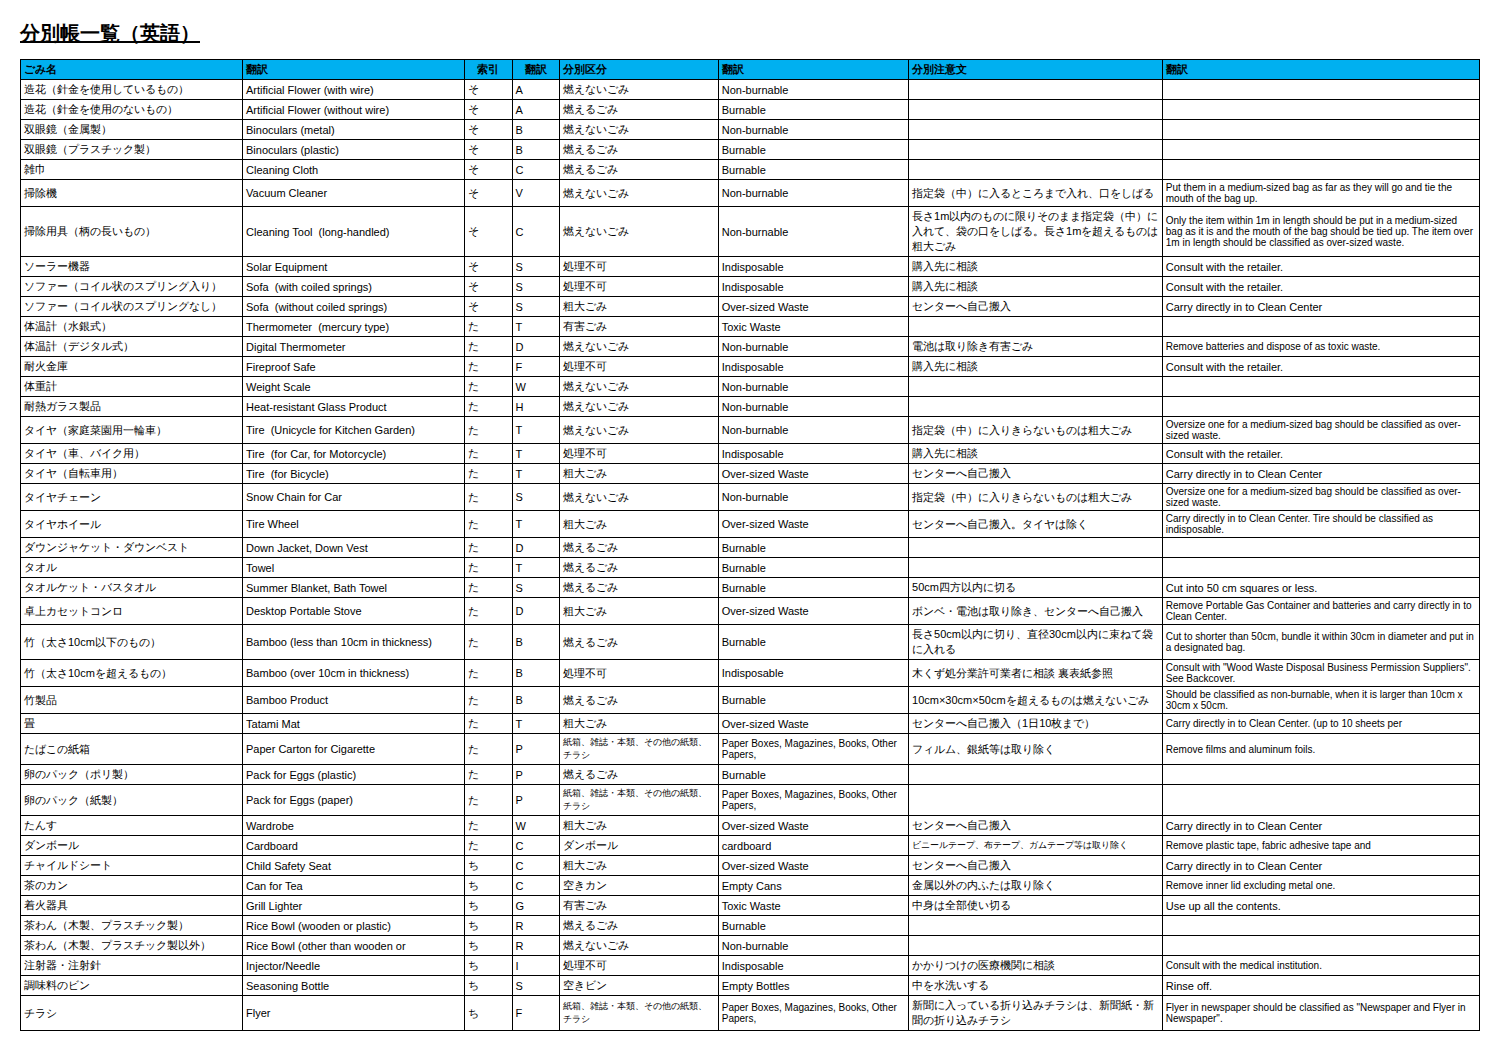分別帳一覧（英語）
| ごみ名 | 翻訳 | 索引 | 翻訳 | 分別区分 | 翻訳 | 分別注意文 | 翻訳 |
| --- | --- | --- | --- | --- | --- | --- | --- |
| 造花（針金を使用しているもの） | Artificial Flower (with wire) | そ | A | 燃えないごみ | Non-burnable | | |
| 造花（針金を使用のないもの） | Artificial Flower (without wire) | そ | A | 燃えるごみ | Burnable | | |
| 双眼鏡（金属製） | Binoculars (metal) | そ | B | 燃えないごみ | Non-burnable | | |
| 双眼鏡（プラスチック製） | Binoculars (plastic) | そ | B | 燃えるごみ | Burnable | | |
| 雑巾 | Cleaning Cloth | そ | C | 燃えるごみ | Burnable | | |
| 掃除機 | Vacuum Cleaner | そ | V | 燃えないごみ | Non-burnable | 指定袋（中）に入るところまで入れ、口をしばる | Put them in a medium-sized bag as far as they will go and tie the mouth of the bag up. |
| 掃除用具（柄の長いもの） | Cleaning Tool (long-handled) | そ | C | 燃えないごみ | Non-burnable | 長さ1m以内のものに限りそのまま指定袋（中）に入れて、袋の口をしばる。長さ1mを超えるものは粗大ごみ | Only the item within 1m in length should be put in a medium-sized bag as it is and the mouth of the bag should be tied up. The item over 1m in length should be classified as over-sized waste. |
| ソーラー機器 | Solar Equipment | そ | S | 処理不可 | Indisposable | 購入先に相談 | Consult with the retailer. |
| ソファー（コイル状のスプリング入り） | Sofa (with coiled springs) | そ | S | 処理不可 | Indisposable | 購入先に相談 | Consult with the retailer. |
| ソファー（コイル状のスプリングなし） | Sofa (without coiled springs) | そ | S | 粗大ごみ | Over-sized Waste | センターへ自己搬入 | Carry directly in to Clean Center |
| 体温計（水銀式） | Thermometer (mercury type) | た | T | 有害ごみ | Toxic Waste | | |
| 体温計（デジタル式） | Digital Thermometer | た | D | 燃えないごみ | Non-burnable | 電池は取り除き有害ごみ | Remove batteries and dispose of as toxic waste. |
| 耐火金庫 | Fireproof Safe | た | F | 処理不可 | Indisposable | 購入先に相談 | Consult with the retailer. |
| 体重計 | Weight Scale | た | W | 燃えないごみ | Non-burnable | | |
| 耐熱ガラス製品 | Heat-resistant Glass Product | た | H | 燃えないごみ | Non-burnable | | |
| タイヤ（家庭菜園用一輪車） | Tire (Unicycle for Kitchen Garden) | た | T | 燃えないごみ | Non-burnable | 指定袋（中）に入りきらないものは粗大ごみ | Oversize one for a medium-sized bag should be classified as over-sized waste. |
| タイヤ（車、バイク用） | Tire (for Car, for Motorcycle) | た | T | 処理不可 | Indisposable | 購入先に相談 | Consult with the retailer. |
| タイヤ（自転車用） | Tire (for Bicycle) | た | T | 粗大ごみ | Over-sized Waste | センターへ自己搬入 | Carry directly in to Clean Center |
| タイヤチェーン | Snow Chain for Car | た | S | 燃えないごみ | Non-burnable | 指定袋（中）に入りきらないものは粗大ごみ | Oversize one for a medium-sized bag should be classified as over-sized waste. |
| タイヤホイール | Tire Wheel | た | T | 粗大ごみ | Over-sized Waste | センターへ自己搬入。タイヤは除く | Carry directly in to Clean Center. Tire should be classified as indisposable. |
| ダウンジャケット・ダウンベスト | Down Jacket, Down Vest | た | D | 燃えるごみ | Burnable | | |
| タオル | Towel | た | T | 燃えるごみ | Burnable | | |
| タオルケット・バスタオル | Summer Blanket, Bath Towel | た | S | 燃えるごみ | Burnable | 50cm四方以内に切る | Cut into 50 cm squares or less. |
| 卓上カセットコンロ | Desktop Portable Stove | た | D | 粗大ごみ | Over-sized Waste | ボンベ・電池は取り除き、センターへ自己搬入 | Remove Portable Gas Container and batteries and carry directly in to Clean Center. |
| 竹（太さ10cm以下のもの） | Bamboo (less than 10cm in thickness) | た | B | 燃えるごみ | Burnable | 長さ50cm以内に切り、直径30cm以内に束ねて袋に入れる | Cut to shorter than 50cm, bundle it within 30cm in diameter and put in a designated bag. |
| 竹（太さ10cmを超えるもの） | Bamboo (over 10cm in thickness) | た | B | 処理不可 | Indisposable | 木くず処分業許可業者に相談 裏表紙参照 | Consult with "Wood Waste Disposal Business Permission Suppliers". See Backcover. |
| 竹製品 | Bamboo Product | た | B | 燃えるごみ | Burnable | 10cm×30cm×50cmを超えるものは燃えないごみ | Should be classified as non-burnable, when it is larger than 10cm x 30cm x 50cm. |
| 畳 | Tatami Mat | た | T | 粗大ごみ | Over-sized Waste | センターへ自己搬入（1日10枚まで） | Carry directly in to Clean Center. (up to 10 sheets per |
| たばこの紙箱 | Paper Carton for Cigarette | た | P | 紙箱、雑誌・本類、その他の紙類、チラシ | Paper Boxes, Magazines, Books, Other Papers, | フィルム、銀紙等は取り除く | Remove films and aluminum foils. |
| 卵のパック（ポリ製） | Pack for Eggs (plastic) | た | P | 燃えるごみ | Burnable | | |
| 卵のパック（紙製） | Pack for Eggs (paper) | た | P | 紙箱、雑誌・本類、その他の紙類、チラシ | Paper Boxes, Magazines, Books, Other Papers, | | |
| たんす | Wardrobe | た | W | 粗大ごみ | Over-sized Waste | センターへ自己搬入 | Carry directly in to Clean Center |
| ダンボール | Cardboard | た | C | ダンボール | cardboard | ビニールテープ、布テープ、ガムテープ等は取り除く | Remove plastic tape, fabric adhesive tape and |
| チャイルドシート | Child Safety Seat | ち | C | 粗大ごみ | Over-sized Waste | センターへ自己搬入 | Carry directly in to Clean Center |
| 茶のカン | Can for Tea | ち | C | 空きカン | Empty Cans | 金属以外の内ふたは取り除く | Remove inner lid excluding metal one. |
| 着火器具 | Grill Lighter | ち | G | 有害ごみ | Toxic Waste | 中身は全部使い切る | Use up all the contents. |
| 茶わん（木製、プラスチック製） | Rice Bowl (wooden or plastic) | ち | R | 燃えるごみ | Burnable | | |
| 茶わん（木製、プラスチック製以外） | Rice Bowl (other than wooden or | ち | R | 燃えないごみ | Non-burnable | | |
| 注射器・注射針 | Injector/Needle | ち | I | 処理不可 | Indisposable | かかりつけの医療機関に相談 | Consult with the medical institution. |
| 調味料のビン | Seasoning Bottle | ち | S | 空きビン | Empty Bottles | 中を水洗いする | Rinse off. |
| チラシ | Flyer | ち | F | 紙箱、雑誌・本類、その他の紙類、チラシ | Paper Boxes, Magazines, Books, Other Papers, | 新聞に入っている折り込みチラシは、新聞紙・新聞の折り込みチラシ | Flyer in newspaper should be classified as "Newspaper and Flyer in Newspaper". |